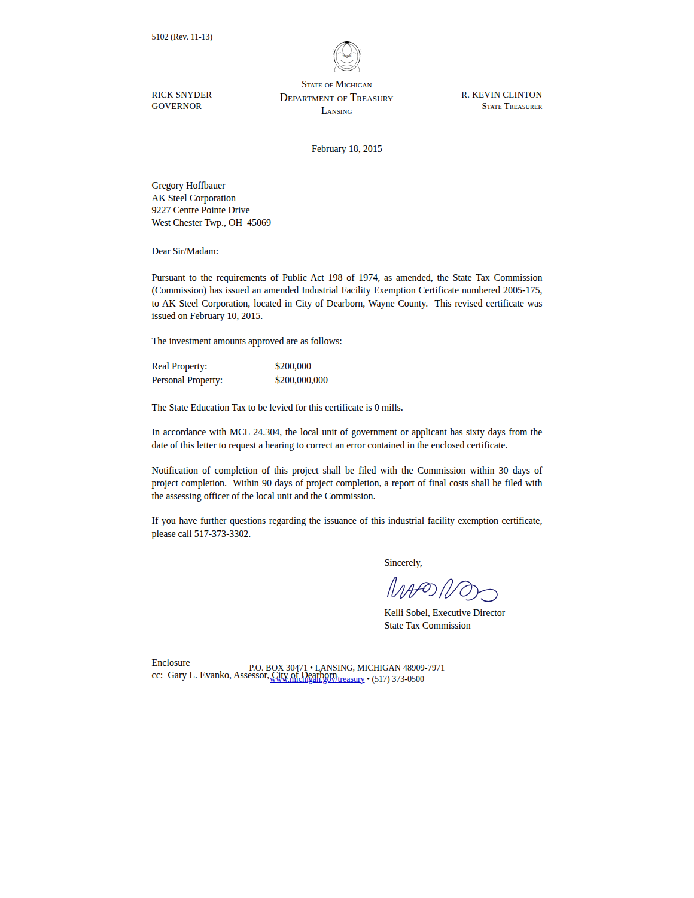5102 (Rev. 11-13)
TUEBOR
RICK SNYDER
GOVERNOR
State of Michigan
Department of Treasury
Lansing
R. KEVIN CLINTON
State Treasurer
February 18, 2015
Gregory Hoffbauer
AK Steel Corporation
9227 Centre Pointe Drive
West Chester Twp., OH 45069
Dear Sir/Madam:
Pursuant to the requirements of Public Act 198 of 1974, as amended, the State Tax Commission (Commission) has issued an amended Industrial Facility Exemption Certificate numbered 2005-175, to AK Steel Corporation, located in City of Dearborn, Wayne County. This revised certificate was issued on February 10, 2015.
The investment amounts approved are as follows:
| Real Property: | $200,000 |
| Personal Property: | $200,000,000 |
The State Education Tax to be levied for this certificate is 0 mills.
In accordance with MCL 24.304, the local unit of government or applicant has sixty days from the date of this letter to request a hearing to correct an error contained in the enclosed certificate.
Notification of completion of this project shall be filed with the Commission within 30 days of project completion. Within 90 days of project completion, a report of final costs shall be filed with the assessing officer of the local unit and the Commission.
If you have further questions regarding the issuance of this industrial facility exemption certificate, please call 517-373-3302.
Sincerely,
Kelli Sobel, Executive Director
State Tax Commission
Enclosure
cc: Gary L. Evanko, Assessor, City of Dearborn
P.O. BOX 30471 • LANSING, MICHIGAN 48909-7971
www.michigan.gov/treasury • (517) 373-0500